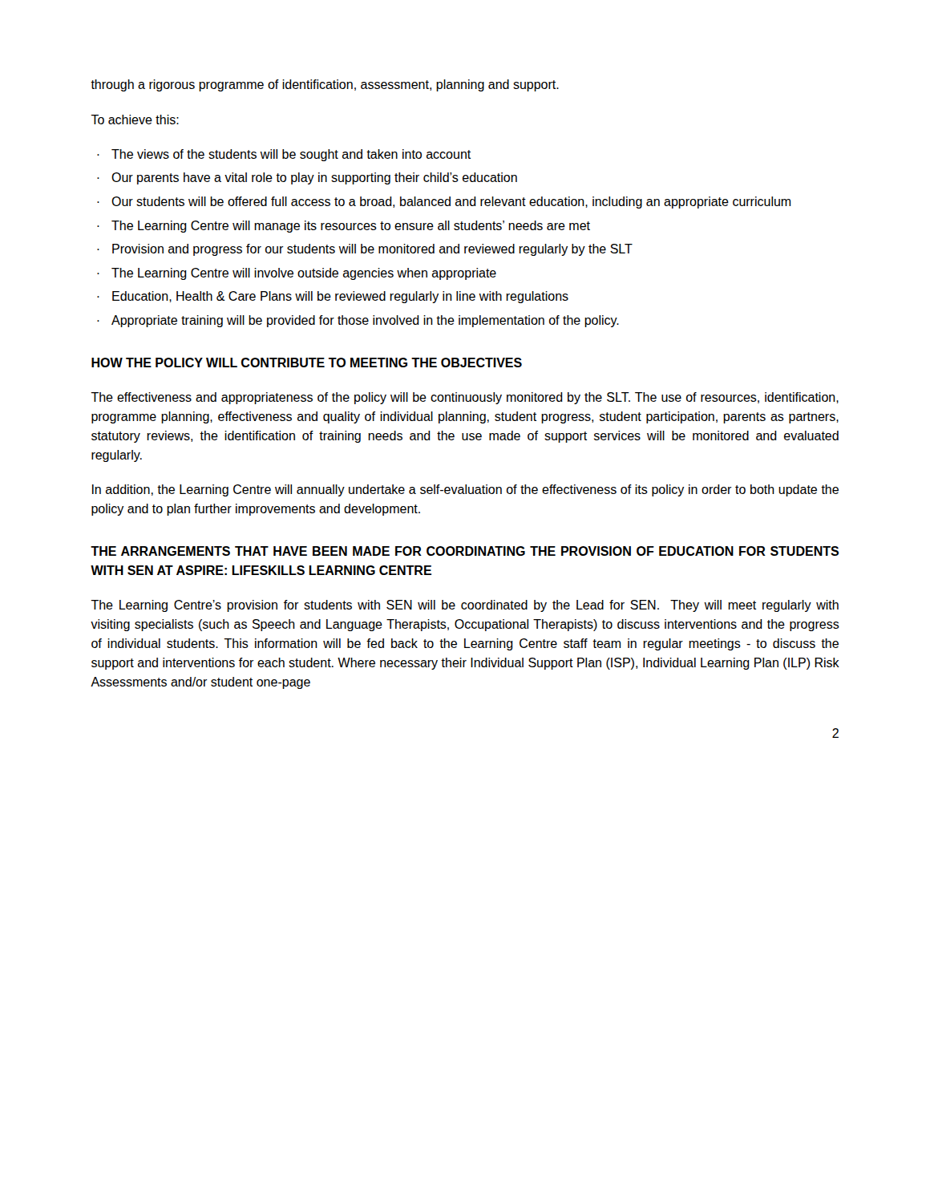through a rigorous programme of identification, assessment, planning and support.
To achieve this:
The views of the students will be sought and taken into account
Our parents have a vital role to play in supporting their child’s education
Our students will be offered full access to a broad, balanced and relevant education, including an appropriate curriculum
The Learning Centre will manage its resources to ensure all students’ needs are met
Provision and progress for our students will be monitored and reviewed regularly by the SLT
The Learning Centre will involve outside agencies when appropriate
Education, Health & Care Plans will be reviewed regularly in line with regulations
Appropriate training will be provided for those involved in the implementation of the policy.
How the policy will contribute to meeting the objectives
The effectiveness and appropriateness of the policy will be continuously monitored by the SLT. The use of resources, identification, programme planning, effectiveness and quality of individual planning, student progress, student participation, parents as partners, statutory reviews, the identification of training needs and the use made of support services will be monitored and evaluated regularly.
In addition, the Learning Centre will annually undertake a self-evaluation of the effectiveness of its policy in order to both update the policy and to plan further improvements and development.
The arrangements that have been made for coordinating the provision of education for students with SEN at Aspire: Lifeskills Learning Centre
The Learning Centre’s provision for students with SEN will be coordinated by the Lead for SEN. They will meet regularly with visiting specialists (such as Speech and Language Therapists, Occupational Therapists) to discuss interventions and the progress of individual students. This information will be fed back to the Learning Centre staff team in regular meetings - to discuss the support and interventions for each student. Where necessary their Individual Support Plan (ISP), Individual Learning Plan (ILP) Risk Assessments and/or student one-page
2